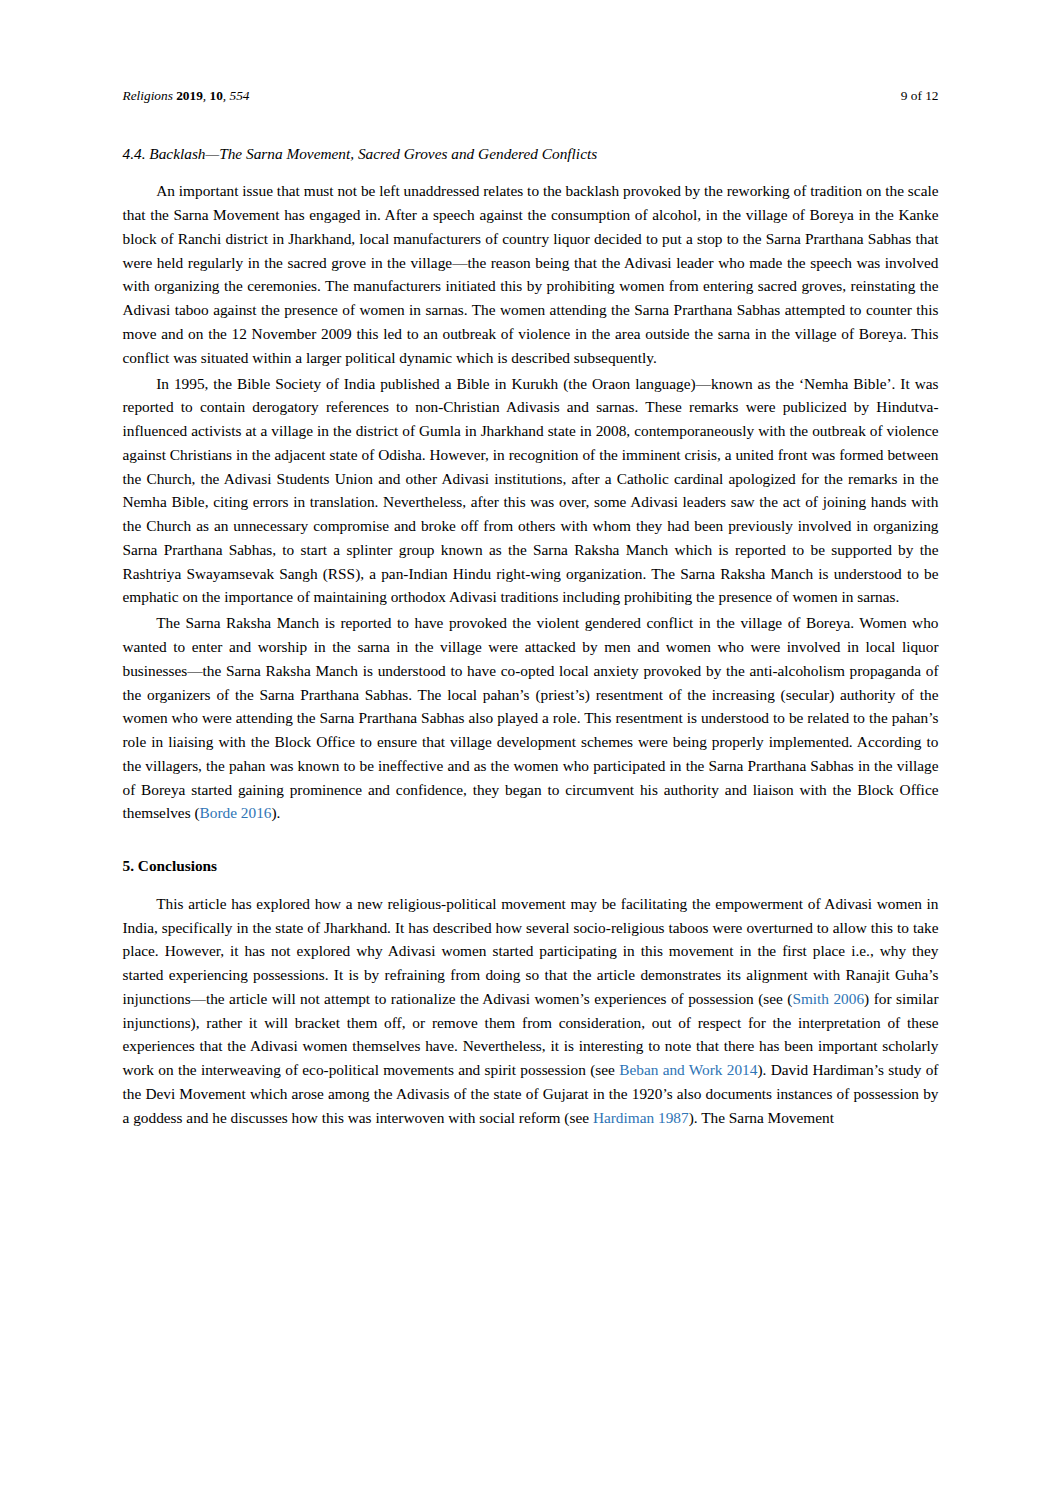Religions 2019, 10, 554 9 of 12
4.4. Backlash—The Sarna Movement, Sacred Groves and Gendered Conflicts
An important issue that must not be left unaddressed relates to the backlash provoked by the reworking of tradition on the scale that the Sarna Movement has engaged in. After a speech against the consumption of alcohol, in the village of Boreya in the Kanke block of Ranchi district in Jharkhand, local manufacturers of country liquor decided to put a stop to the Sarna Prarthana Sabhas that were held regularly in the sacred grove in the village—the reason being that the Adivasi leader who made the speech was involved with organizing the ceremonies. The manufacturers initiated this by prohibiting women from entering sacred groves, reinstating the Adivasi taboo against the presence of women in sarnas. The women attending the Sarna Prarthana Sabhas attempted to counter this move and on the 12 November 2009 this led to an outbreak of violence in the area outside the sarna in the village of Boreya. This conflict was situated within a larger political dynamic which is described subsequently.
In 1995, the Bible Society of India published a Bible in Kurukh (the Oraon language)—known as the ‘Nemha Bible’. It was reported to contain derogatory references to non-Christian Adivasis and sarnas. These remarks were publicized by Hindutva-influenced activists at a village in the district of Gumla in Jharkhand state in 2008, contemporaneously with the outbreak of violence against Christians in the adjacent state of Odisha. However, in recognition of the imminent crisis, a united front was formed between the Church, the Adivasi Students Union and other Adivasi institutions, after a Catholic cardinal apologized for the remarks in the Nemha Bible, citing errors in translation. Nevertheless, after this was over, some Adivasi leaders saw the act of joining hands with the Church as an unnecessary compromise and broke off from others with whom they had been previously involved in organizing Sarna Prarthana Sabhas, to start a splinter group known as the Sarna Raksha Manch which is reported to be supported by the Rashtriya Swayamsevak Sangh (RSS), a pan-Indian Hindu right-wing organization. The Sarna Raksha Manch is understood to be emphatic on the importance of maintaining orthodox Adivasi traditions including prohibiting the presence of women in sarnas.
The Sarna Raksha Manch is reported to have provoked the violent gendered conflict in the village of Boreya. Women who wanted to enter and worship in the sarna in the village were attacked by men and women who were involved in local liquor businesses—the Sarna Raksha Manch is understood to have co-opted local anxiety provoked by the anti-alcoholism propaganda of the organizers of the Sarna Prarthana Sabhas. The local pahan’s (priest’s) resentment of the increasing (secular) authority of the women who were attending the Sarna Prarthana Sabhas also played a role. This resentment is understood to be related to the pahan’s role in liaising with the Block Office to ensure that village development schemes were being properly implemented. According to the villagers, the pahan was known to be ineffective and as the women who participated in the Sarna Prarthana Sabhas in the village of Boreya started gaining prominence and confidence, they began to circumvent his authority and liaison with the Block Office themselves (Borde 2016).
5. Conclusions
This article has explored how a new religious-political movement may be facilitating the empowerment of Adivasi women in India, specifically in the state of Jharkhand. It has described how several socio-religious taboos were overturned to allow this to take place. However, it has not explored why Adivasi women started participating in this movement in the first place i.e., why they started experiencing possessions. It is by refraining from doing so that the article demonstrates its alignment with Ranajit Guha’s injunctions—the article will not attempt to rationalize the Adivasi women’s experiences of possession (see (Smith 2006) for similar injunctions), rather it will bracket them off, or remove them from consideration, out of respect for the interpretation of these experiences that the Adivasi women themselves have. Nevertheless, it is interesting to note that there has been important scholarly work on the interweaving of eco-political movements and spirit possession (see Beban and Work 2014). David Hardiman’s study of the Devi Movement which arose among the Adivasis of the state of Gujarat in the 1920’s also documents instances of possession by a goddess and he discusses how this was interwoven with social reform (see Hardiman 1987). The Sarna Movement